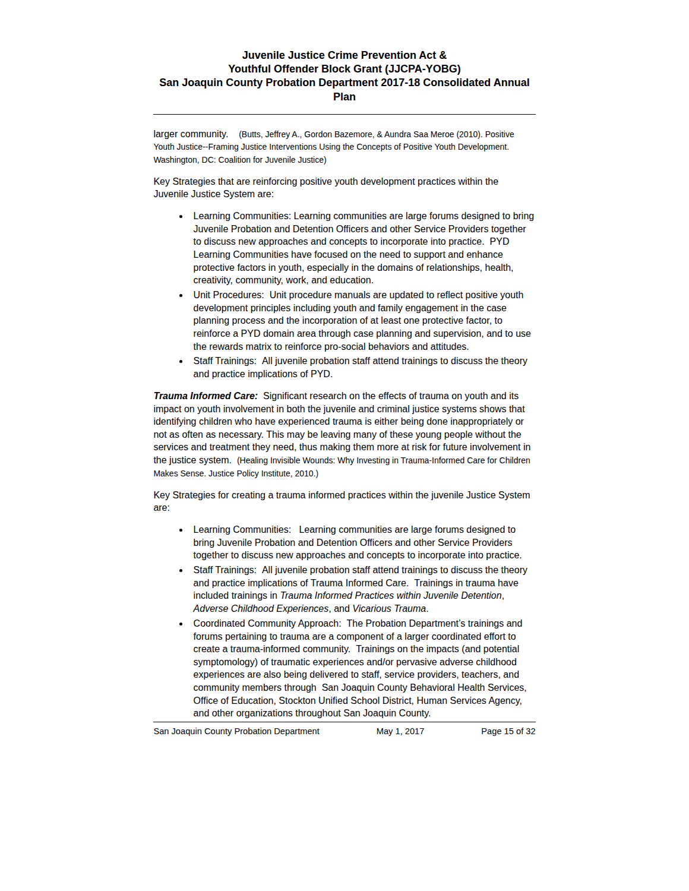Juvenile Justice Crime Prevention Act & Youthful Offender Block Grant (JJCPA-YOBG) San Joaquin County Probation Department 2017-18 Consolidated Annual Plan
larger community. (Butts, Jeffrey A., Gordon Bazemore, & Aundra Saa Meroe (2010). Positive Youth Justice--Framing Justice Interventions Using the Concepts of Positive Youth Development. Washington, DC: Coalition for Juvenile Justice)
Key Strategies that are reinforcing positive youth development practices within the Juvenile Justice System are:
Learning Communities: Learning communities are large forums designed to bring Juvenile Probation and Detention Officers and other Service Providers together to discuss new approaches and concepts to incorporate into practice. PYD Learning Communities have focused on the need to support and enhance protective factors in youth, especially in the domains of relationships, health, creativity, community, work, and education.
Unit Procedures: Unit procedure manuals are updated to reflect positive youth development principles including youth and family engagement in the case planning process and the incorporation of at least one protective factor, to reinforce a PYD domain area through case planning and supervision, and to use the rewards matrix to reinforce pro-social behaviors and attitudes.
Staff Trainings: All juvenile probation staff attend trainings to discuss the theory and practice implications of PYD.
Trauma Informed Care: Significant research on the effects of trauma on youth and its impact on youth involvement in both the juvenile and criminal justice systems shows that identifying children who have experienced trauma is either being done inappropriately or not as often as necessary. This may be leaving many of these young people without the services and treatment they need, thus making them more at risk for future involvement in the justice system. (Healing Invisible Wounds: Why Investing in Trauma-Informed Care for Children Makes Sense. Justice Policy Institute, 2010.)
Key Strategies for creating a trauma informed practices within the juvenile Justice System are:
Learning Communities: Learning communities are large forums designed to bring Juvenile Probation and Detention Officers and other Service Providers together to discuss new approaches and concepts to incorporate into practice.
Staff Trainings: All juvenile probation staff attend trainings to discuss the theory and practice implications of Trauma Informed Care. Trainings in trauma have included trainings in Trauma Informed Practices within Juvenile Detention, Adverse Childhood Experiences, and Vicarious Trauma.
Coordinated Community Approach: The Probation Department’s trainings and forums pertaining to trauma are a component of a larger coordinated effort to create a trauma-informed community. Trainings on the impacts (and potential symptomology) of traumatic experiences and/or pervasive adverse childhood experiences are also being delivered to staff, service providers, teachers, and community members through San Joaquin County Behavioral Health Services, Office of Education, Stockton Unified School District, Human Services Agency, and other organizations throughout San Joaquin County.
San Joaquin County Probation Department
May 1, 2017
Page 15 of 32